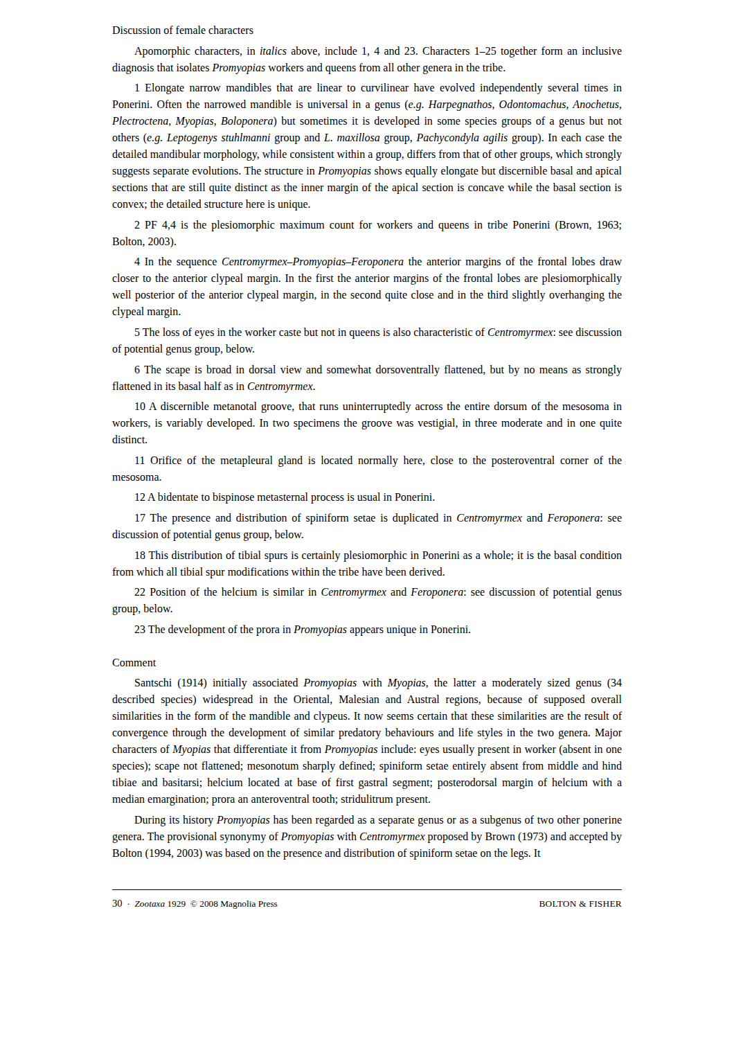Discussion of female characters
Apomorphic characters, in italics above, include 1, 4 and 23. Characters 1–25 together form an inclusive diagnosis that isolates Promyopias workers and queens from all other genera in the tribe.
1 Elongate narrow mandibles that are linear to curvilinear have evolved independently several times in Ponerini. Often the narrowed mandible is universal in a genus (e.g. Harpegnathos, Odontomachus, Anochetus, Plectroctena, Myopias, Boloponera) but sometimes it is developed in some species groups of a genus but not others (e.g. Leptogenys stuhlmanni group and L. maxillosa group, Pachycondyla agilis group). In each case the detailed mandibular morphology, while consistent within a group, differs from that of other groups, which strongly suggests separate evolutions. The structure in Promyopias shows equally elongate but discernible basal and apical sections that are still quite distinct as the inner margin of the apical section is concave while the basal section is convex; the detailed structure here is unique.
2 PF 4,4 is the plesiomorphic maximum count for workers and queens in tribe Ponerini (Brown, 1963; Bolton, 2003).
4 In the sequence Centromyrmex–Promyopias–Feroponera the anterior margins of the frontal lobes draw closer to the anterior clypeal margin. In the first the anterior margins of the frontal lobes are plesiomorphically well posterior of the anterior clypeal margin, in the second quite close and in the third slightly overhanging the clypeal margin.
5 The loss of eyes in the worker caste but not in queens is also characteristic of Centromyrmex: see discussion of potential genus group, below.
6 The scape is broad in dorsal view and somewhat dorsoventrally flattened, but by no means as strongly flattened in its basal half as in Centromyrmex.
10 A discernible metanotal groove, that runs uninterruptedly across the entire dorsum of the mesosoma in workers, is variably developed. In two specimens the groove was vestigial, in three moderate and in one quite distinct.
11 Orifice of the metapleural gland is located normally here, close to the posteroventral corner of the mesosoma.
12 A bidentate to bispinose metasternal process is usual in Ponerini.
17 The presence and distribution of spiniform setae is duplicated in Centromyrmex and Feroponera: see discussion of potential genus group, below.
18 This distribution of tibial spurs is certainly plesiomorphic in Ponerini as a whole; it is the basal condition from which all tibial spur modifications within the tribe have been derived.
22 Position of the helcium is similar in Centromyrmex and Feroponera: see discussion of potential genus group, below.
23 The development of the prora in Promyopias appears unique in Ponerini.
Comment
Santschi (1914) initially associated Promyopias with Myopias, the latter a moderately sized genus (34 described species) widespread in the Oriental, Malesian and Austral regions, because of supposed overall similarities in the form of the mandible and clypeus. It now seems certain that these similarities are the result of convergence through the development of similar predatory behaviours and life styles in the two genera. Major characters of Myopias that differentiate it from Promyopias include: eyes usually present in worker (absent in one species); scape not flattened; mesonotum sharply defined; spiniform setae entirely absent from middle and hind tibiae and basitarsi; helcium located at base of first gastral segment; posterodorsal margin of helcium with a median emargination; prora an anteroventral tooth; stridulitrum present.
During its history Promyopias has been regarded as a separate genus or as a subgenus of two other ponerine genera. The provisional synonymy of Promyopias with Centromyrmex proposed by Brown (1973) and accepted by Bolton (1994, 2003) was based on the presence and distribution of spiniform setae on the legs. It
30 · Zootaxa 1929 © 2008 Magnolia Press
BOLTON & FISHER